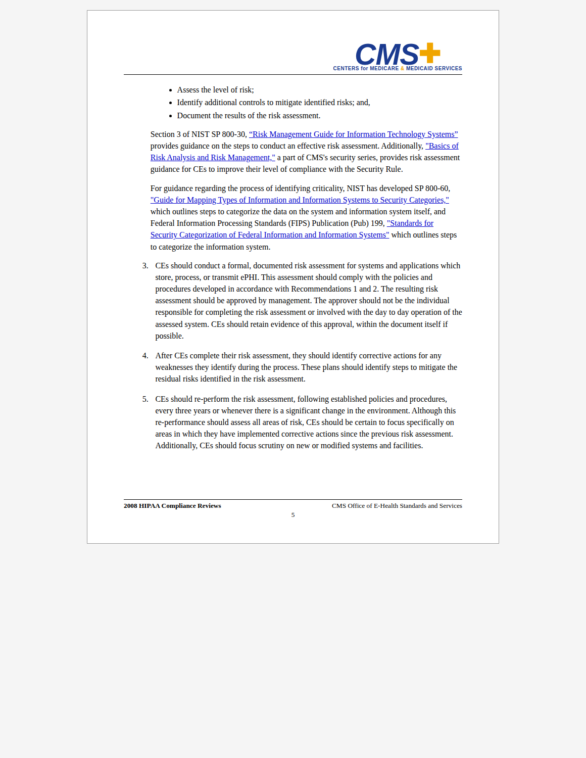CMS✚
CENTERS for MEDICARE & MEDICAID SERVICES
Assess the level of risk;
Identify additional controls to mitigate identified risks; and,
Document the results of the risk assessment.
Section 3 of NIST SP 800-30, “Risk Management Guide for Information Technology Systems” provides guidance on the steps to conduct an effective risk assessment. Additionally, "Basics of Risk Analysis and Risk Management," a part of CMS's security series, provides risk assessment guidance for CEs to improve their level of compliance with the Security Rule.
For guidance regarding the process of identifying criticality, NIST has developed SP 800-60, "Guide for Mapping Types of Information and Information Systems to Security Categories," which outlines steps to categorize the data on the system and information system itself, and Federal Information Processing Standards (FIPS) Publication (Pub) 199, "Standards for Security Categorization of Federal Information and Information Systems" which outlines steps to categorize the information system.
CEs should conduct a formal, documented risk assessment for systems and applications which store, process, or transmit ePHI. This assessment should comply with the policies and procedures developed in accordance with Recommendations 1 and 2. The resulting risk assessment should be approved by management. The approver should not be the individual responsible for completing the risk assessment or involved with the day to day operation of the assessed system. CEs should retain evidence of this approval, within the document itself if possible.
After CEs complete their risk assessment, they should identify corrective actions for any weaknesses they identify during the process. These plans should identify steps to mitigate the residual risks identified in the risk assessment.
CEs should re-perform the risk assessment, following established policies and procedures, every three years or whenever there is a significant change in the environment. Although this re-performance should assess all areas of risk, CEs should be certain to focus specifically on areas in which they have implemented corrective actions since the previous risk assessment. Additionally, CEs should focus scrutiny on new or modified systems and facilities.
2008 HIPAA Compliance Reviews
CMS Office of E-Health Standards and Services
5